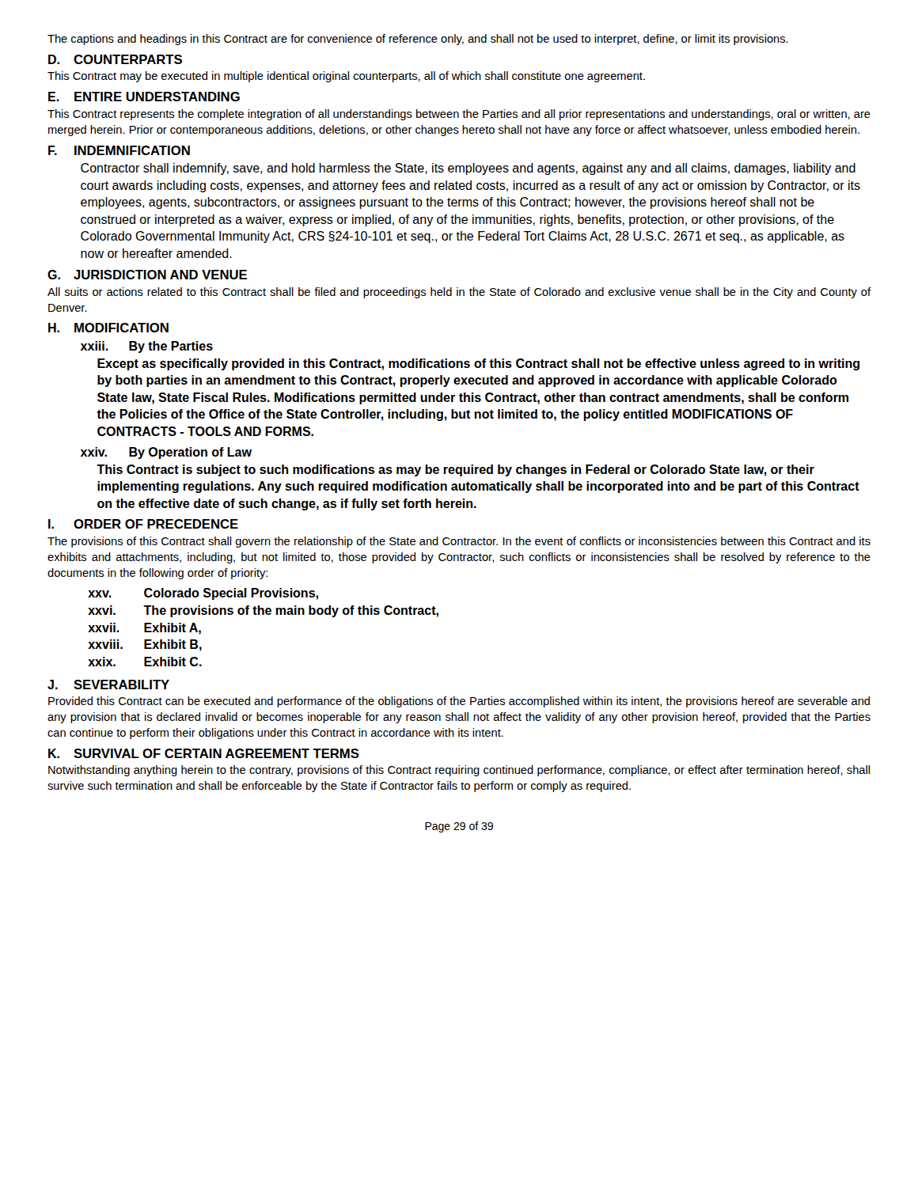The captions and headings in this Contract are for convenience of reference only, and shall not be used to interpret, define, or limit its provisions.
D. Counterparts
This Contract may be executed in multiple identical original counterparts, all of which shall constitute one agreement.
E. Entire Understanding
This Contract represents the complete integration of all understandings between the Parties and all prior representations and understandings, oral or written, are merged herein. Prior or contemporaneous additions, deletions, or other changes hereto shall not have any force or affect whatsoever, unless embodied herein.
F. Indemnification
Contractor shall indemnify, save, and hold harmless the State, its employees and agents, against any and all claims, damages, liability and court awards including costs, expenses, and attorney fees and related costs, incurred as a result of any act or omission by Contractor, or its employees, agents, subcontractors, or assignees pursuant to the terms of this Contract; however, the provisions hereof shall not be construed or interpreted as a waiver, express or implied, of any of the immunities, rights, benefits, protection, or other provisions, of the Colorado Governmental Immunity Act, CRS §24-10-101 et seq., or the Federal Tort Claims Act, 28 U.S.C. 2671 et seq., as applicable, as now or hereafter amended.
G. Jurisdiction and Venue
All suits or actions related to this Contract shall be filed and proceedings held in the State of Colorado and exclusive venue shall be in the City and County of Denver.
H. Modification
xxiii. By the Parties
Except as specifically provided in this Contract, modifications of this Contract shall not be effective unless agreed to in writing by both parties in an amendment to this Contract, properly executed and approved in accordance with applicable Colorado State law, State Fiscal Rules. Modifications permitted under this Contract, other than contract amendments, shall be conform the Policies of the Office of the State Controller, including, but not limited to, the policy entitled MODIFICATIONS OF CONTRACTS - TOOLS AND FORMS.
xxiv. By Operation of Law
This Contract is subject to such modifications as may be required by changes in Federal or Colorado State law, or their implementing regulations. Any such required modification automatically shall be incorporated into and be part of this Contract on the effective date of such change, as if fully set forth herein.
I. Order of Precedence
The provisions of this Contract shall govern the relationship of the State and Contractor. In the event of conflicts or inconsistencies between this Contract and its exhibits and attachments, including, but not limited to, those provided by Contractor, such conflicts or inconsistencies shall be resolved by reference to the documents in the following order of priority:
xxv. Colorado Special Provisions,
xxvi. The provisions of the main body of this Contract,
xxvii. Exhibit A,
xxviii. Exhibit B,
xxix. Exhibit C.
J. Severability
Provided this Contract can be executed and performance of the obligations of the Parties accomplished within its intent, the provisions hereof are severable and any provision that is declared invalid or becomes inoperable for any reason shall not affect the validity of any other provision hereof, provided that the Parties can continue to perform their obligations under this Contract in accordance with its intent.
K. Survival of Certain Agreement Terms
Notwithstanding anything herein to the contrary, provisions of this Contract requiring continued performance, compliance, or effect after termination hereof, shall survive such termination and shall be enforceable by the State if Contractor fails to perform or comply as required.
Page 29 of 39